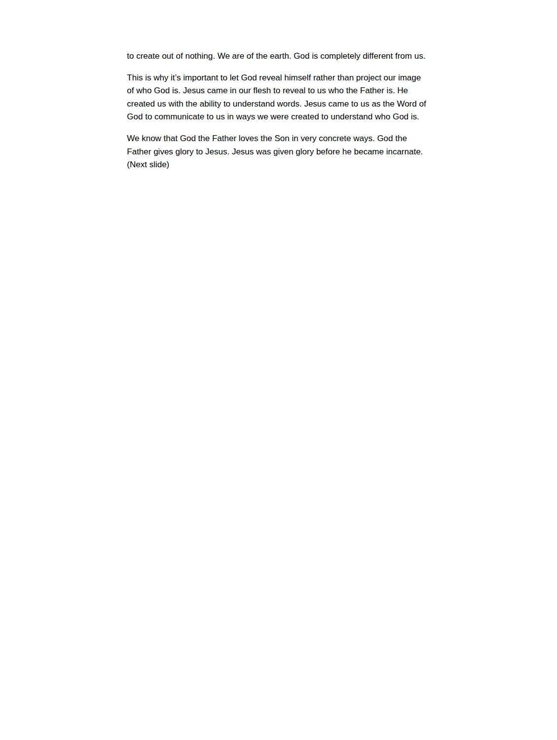to create out of nothing. We are of the earth. God is completely different from us.
This is why it’s important to let God reveal himself rather than project our image of who God is. Jesus came in our flesh to reveal to us who the Father is. He created us with the ability to understand words. Jesus came to us as the Word of God to communicate to us in ways we were created to understand who God is.
We know that God the Father loves the Son in very concrete ways. God the Father gives glory to Jesus. Jesus was given glory before he became incarnate. (Next slide)